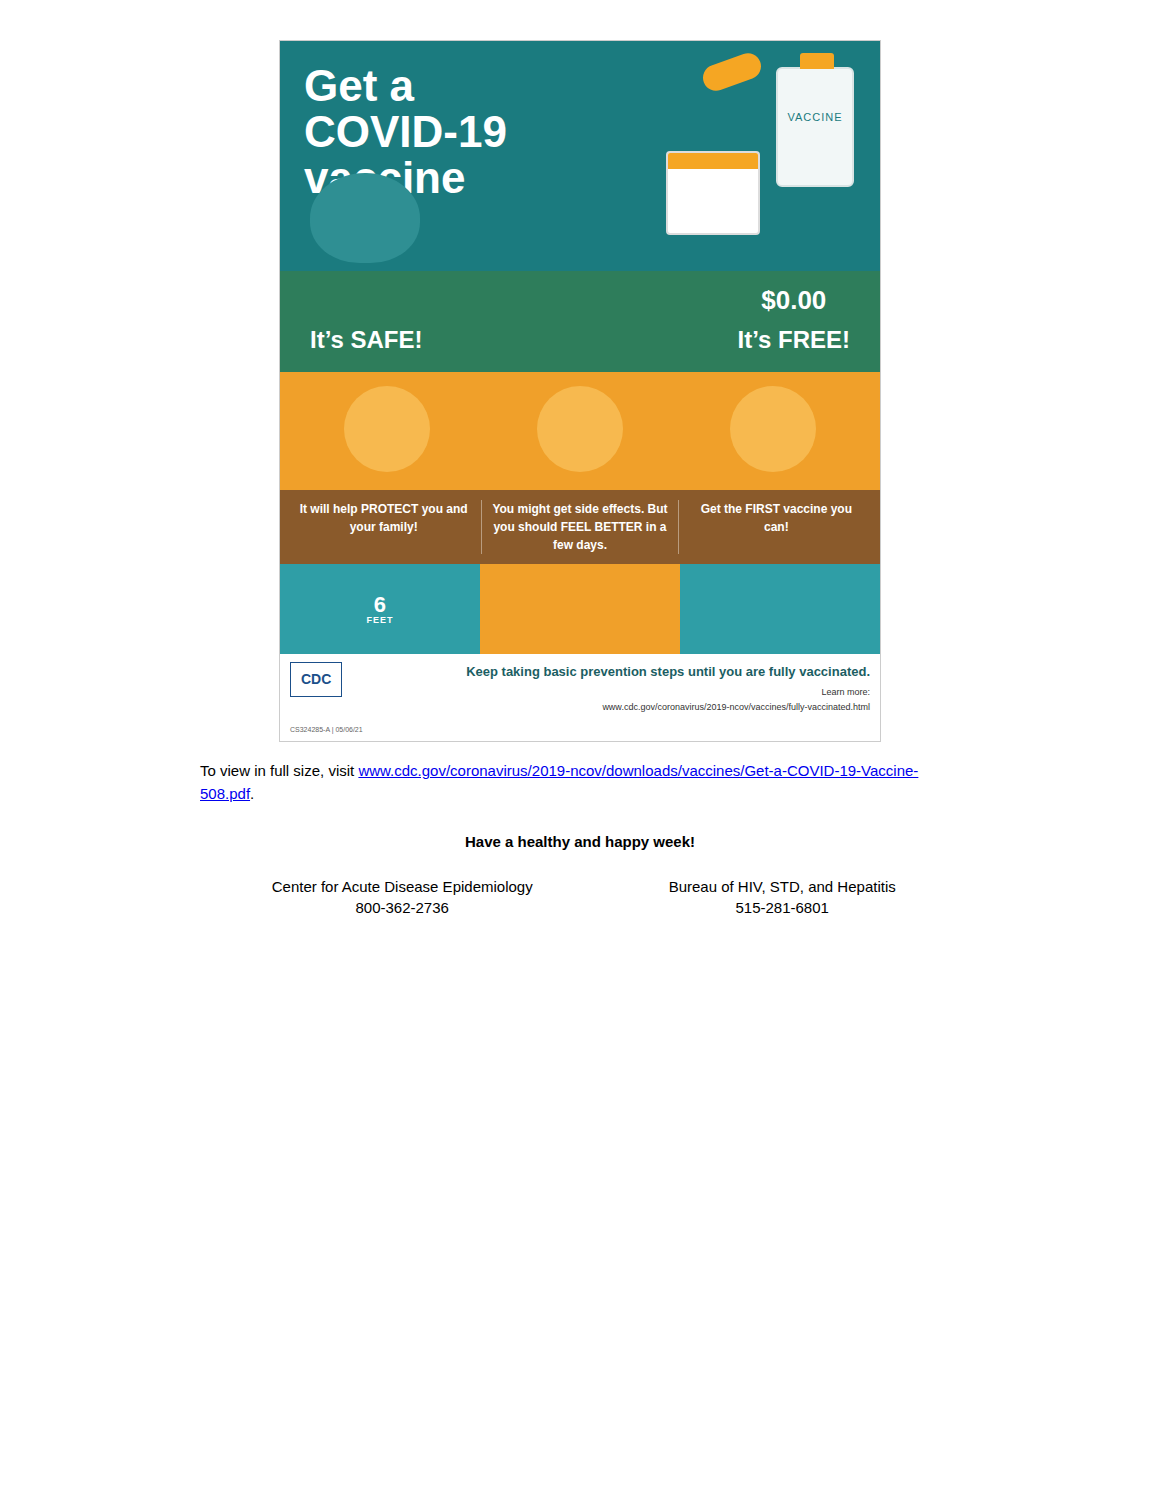Get a
COVID-19
vaccine
VACCINE
It’s SAFE!
$0.00 It’s FREE!
It will help PROTECT you and your family!
You might get side effects. But you should FEEL BETTER in a few days.
Get the FIRST vaccine you can!
6FEET
CDC
Keep taking basic prevention steps until you are fully vaccinated. Learn more:
www.cdc.gov/coronavirus/2019-ncov/vaccines/fully-vaccinated.html
CS324285-A | 05/06/21
To view in full size, visit www.cdc.gov/coronavirus/2019-ncov/downloads/vaccines/Get-a-COVID-19-Vaccine-508.pdf.
Have a healthy and happy week!
| Center for Acute Disease Epidemiology 800-362-2736 | Bureau of HIV, STD, and Hepatitis 515-281-6801 |